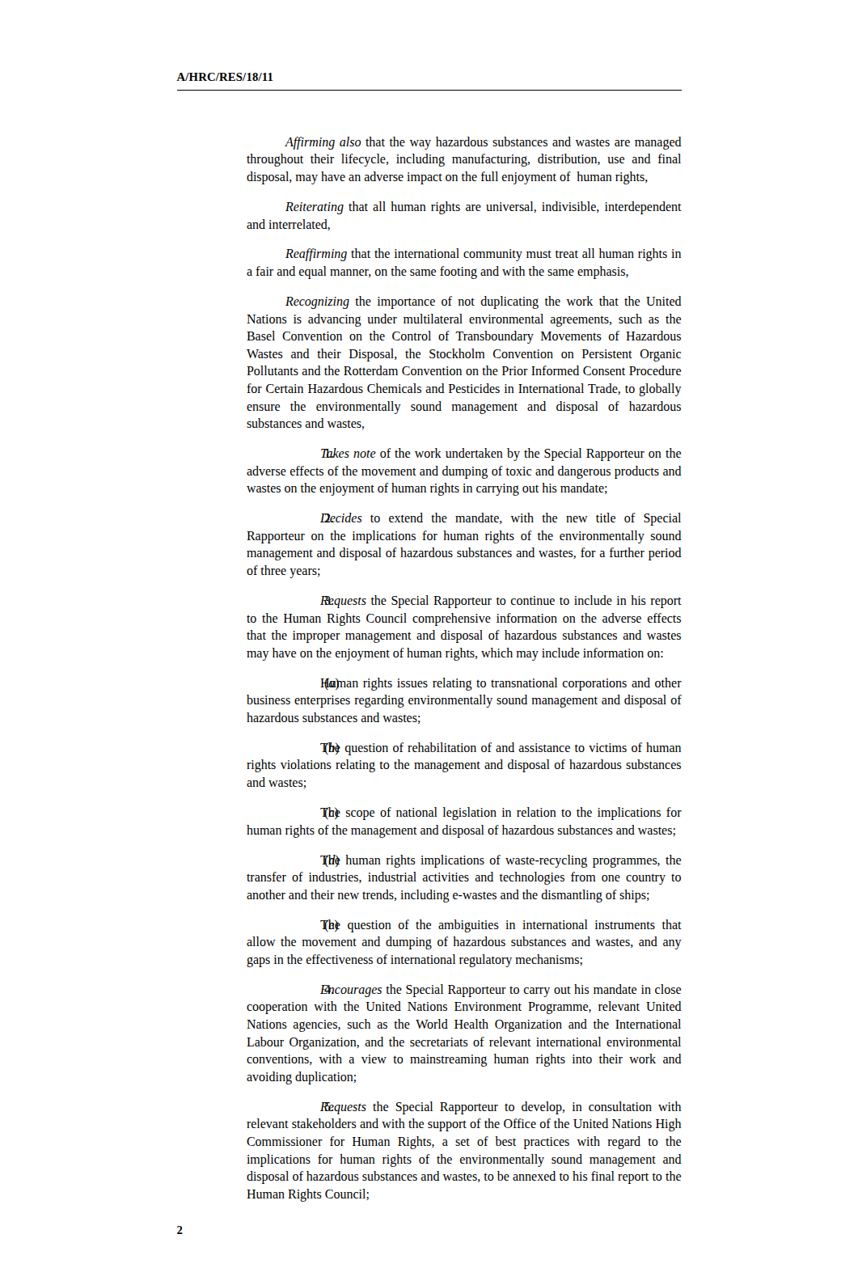A/HRC/RES/18/11
Affirming also that the way hazardous substances and wastes are managed throughout their lifecycle, including manufacturing, distribution, use and final disposal, may have an adverse impact on the full enjoyment of human rights,
Reiterating that all human rights are universal, indivisible, interdependent and interrelated,
Reaffirming that the international community must treat all human rights in a fair and equal manner, on the same footing and with the same emphasis,
Recognizing the importance of not duplicating the work that the United Nations is advancing under multilateral environmental agreements, such as the Basel Convention on the Control of Transboundary Movements of Hazardous Wastes and their Disposal, the Stockholm Convention on Persistent Organic Pollutants and the Rotterdam Convention on the Prior Informed Consent Procedure for Certain Hazardous Chemicals and Pesticides in International Trade, to globally ensure the environmentally sound management and disposal of hazardous substances and wastes,
1. Takes note of the work undertaken by the Special Rapporteur on the adverse effects of the movement and dumping of toxic and dangerous products and wastes on the enjoyment of human rights in carrying out his mandate;
2. Decides to extend the mandate, with the new title of Special Rapporteur on the implications for human rights of the environmentally sound management and disposal of hazardous substances and wastes, for a further period of three years;
3. Requests the Special Rapporteur to continue to include in his report to the Human Rights Council comprehensive information on the adverse effects that the improper management and disposal of hazardous substances and wastes may have on the enjoyment of human rights, which may include information on:
(a) Human rights issues relating to transnational corporations and other business enterprises regarding environmentally sound management and disposal of hazardous substances and wastes;
(b) The question of rehabilitation of and assistance to victims of human rights violations relating to the management and disposal of hazardous substances and wastes;
(c) The scope of national legislation in relation to the implications for human rights of the management and disposal of hazardous substances and wastes;
(d) The human rights implications of waste-recycling programmes, the transfer of industries, industrial activities and technologies from one country to another and their new trends, including e-wastes and the dismantling of ships;
(e) The question of the ambiguities in international instruments that allow the movement and dumping of hazardous substances and wastes, and any gaps in the effectiveness of international regulatory mechanisms;
4. Encourages the Special Rapporteur to carry out his mandate in close cooperation with the United Nations Environment Programme, relevant United Nations agencies, such as the World Health Organization and the International Labour Organization, and the secretariats of relevant international environmental conventions, with a view to mainstreaming human rights into their work and avoiding duplication;
5. Requests the Special Rapporteur to develop, in consultation with relevant stakeholders and with the support of the Office of the United Nations High Commissioner for Human Rights, a set of best practices with regard to the implications for human rights of the environmentally sound management and disposal of hazardous substances and wastes, to be annexed to his final report to the Human Rights Council;
2